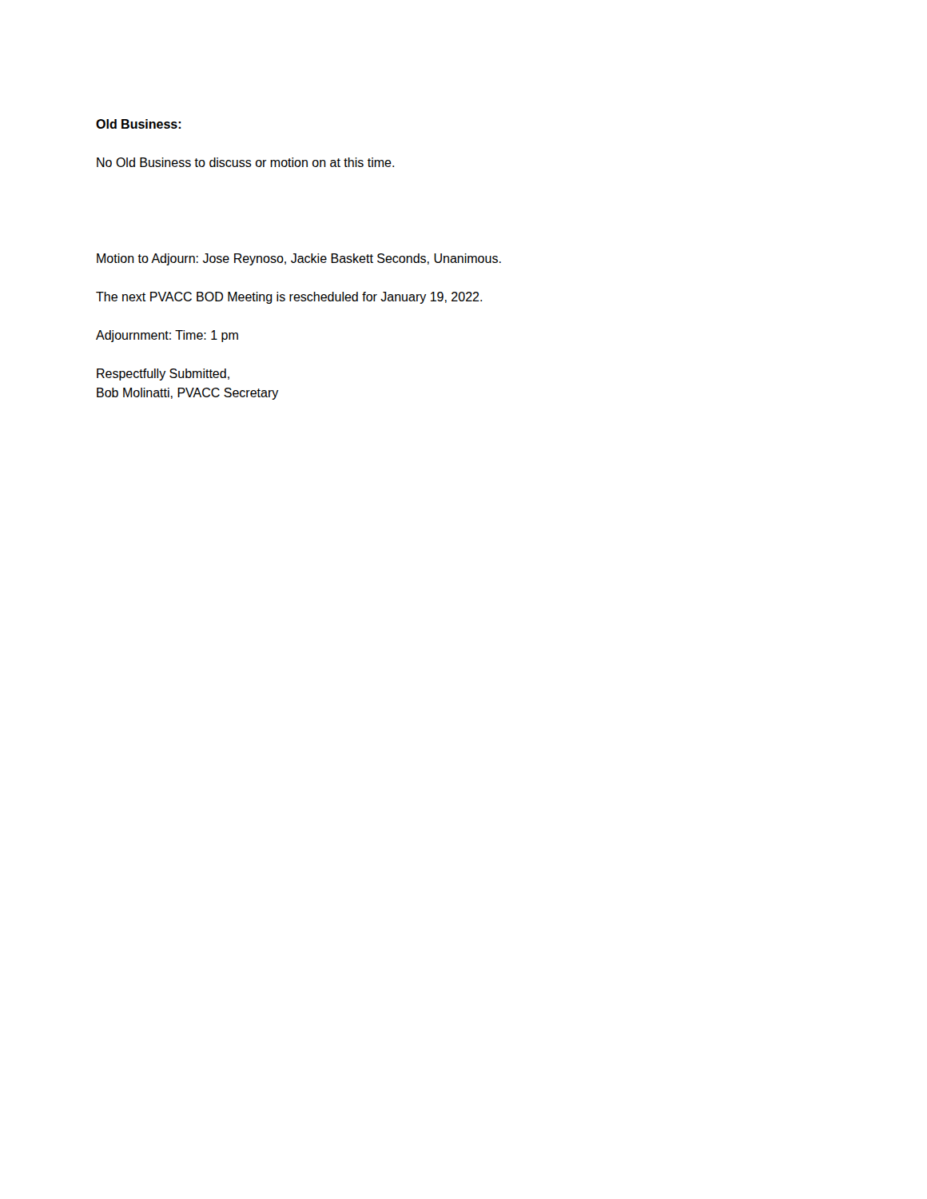Old Business:
No Old Business to discuss or motion on at this time.
Motion to Adjourn: Jose Reynoso, Jackie Baskett Seconds, Unanimous.
The next PVACC BOD Meeting is rescheduled for January 19, 2022.
Adjournment: Time: 1 pm
Respectfully Submitted,
Bob Molinatti, PVACC Secretary